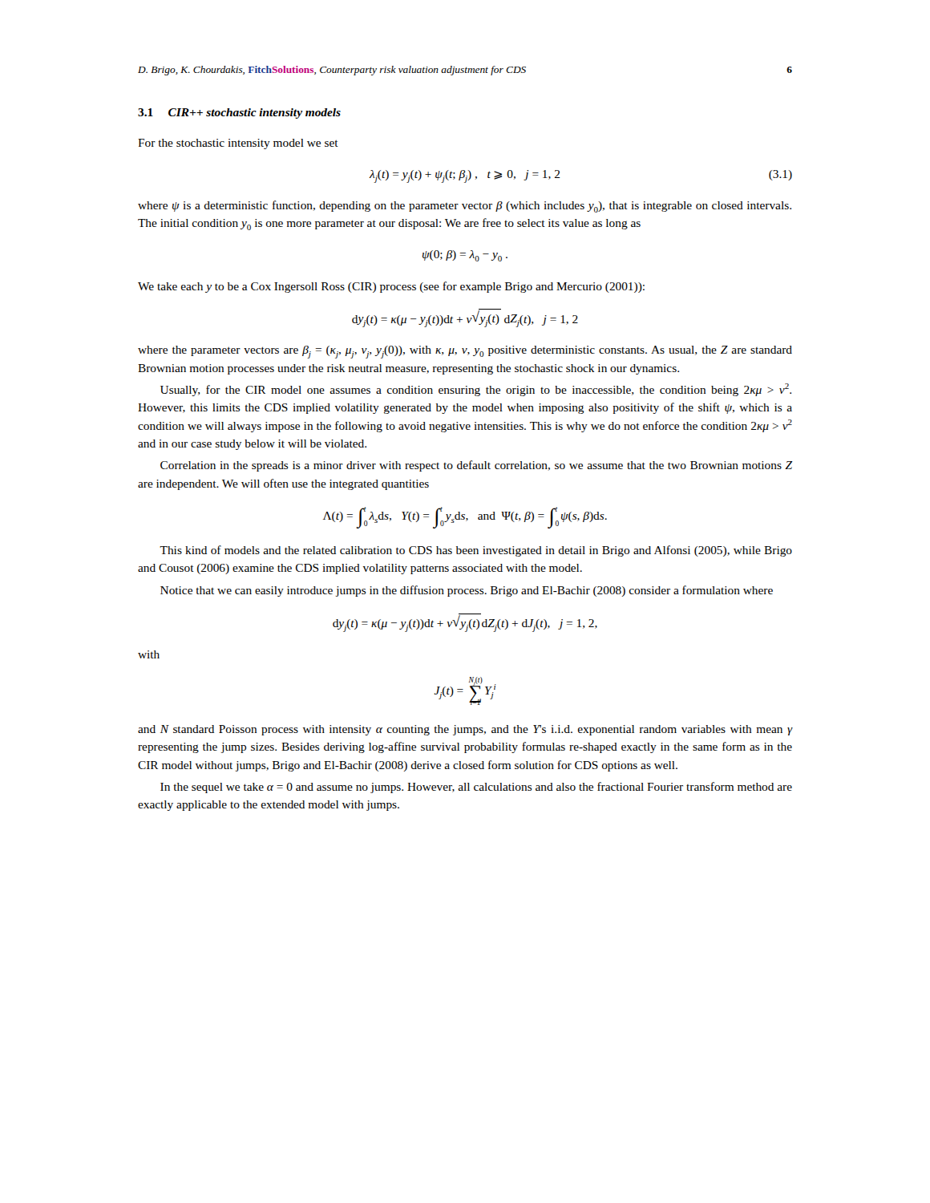D. Brigo, K. Chourdakis, Fitch Solutions, Counterparty risk valuation adjustment for CDS
6
3.1 CIR++ stochastic intensity models
For the stochastic intensity model we set
λj(t) = yj(t) + ψj(t; βj) , t ⩾ 0, j = 1, 2 (3.1)
where ψ is a deterministic function, depending on the parameter vector β (which includes y0), that is integrable on closed intervals. The initial condition y0 is one more parameter at our disposal: We are free to select its value as long as
ψ(0; β) = λ0 − y0 .
We take each y to be a Cox Ingersoll Ross (CIR) process (see for example Brigo and Mercurio (2001)):
dyj(t) = κ(μ − yj(t))dt + νyj(t) dZj(t), j = 1, 2
where the parameter vectors are βj = (κj, μj, νj, yj(0)), with κ, μ, ν, y0 positive deterministic constants. As usual, the Z are standard Brownian motion processes under the risk neutral measure, representing the stochastic shock in our dynamics.
Usually, for the CIR model one assumes a condition ensuring the origin to be inaccessible, the condition being 2κμ > ν2. However, this limits the CDS implied volatility generated by the model when imposing also positivity of the shift ψ, which is a condition we will always impose in the following to avoid negative intensities. This is why we do not enforce the condition 2κμ > ν2 and in our case study below it will be violated.
Correlation in the spreads is a minor driver with respect to default correlation, so we assume that the two Brownian motions Z are independent. We will often use the integrated quantities
Λ(t) = ∫t 0 λsds, Y(t) = ∫t 0 ysds, and Ψ(t, β) = ∫t 0 ψ(s, β)ds.
This kind of models and the related calibration to CDS has been investigated in detail in Brigo and Alfonsi (2005), while Brigo and Cousot (2006) examine the CDS implied volatility patterns associated with the model.
Notice that we can easily introduce jumps in the diffusion process. Brigo and El-Bachir (2008) consider a formulation where
dyj(t) = κ(μ − yj(t))dt + νyj(t) dZj(t) + dJj(t), j = 1, 2,
with
Jj(t) = Nj(t)∑i=1 Yji
and N standard Poisson process with intensity α counting the jumps, and the Y's i.i.d. exponential random variables with mean γ representing the jump sizes. Besides deriving log-affine survival probability formulas re-shaped exactly in the same form as in the CIR model without jumps, Brigo and El-Bachir (2008) derive a closed form solution for CDS options as well.
In the sequel we take α = 0 and assume no jumps. However, all calculations and also the fractional Fourier transform method are exactly applicable to the extended model with jumps.